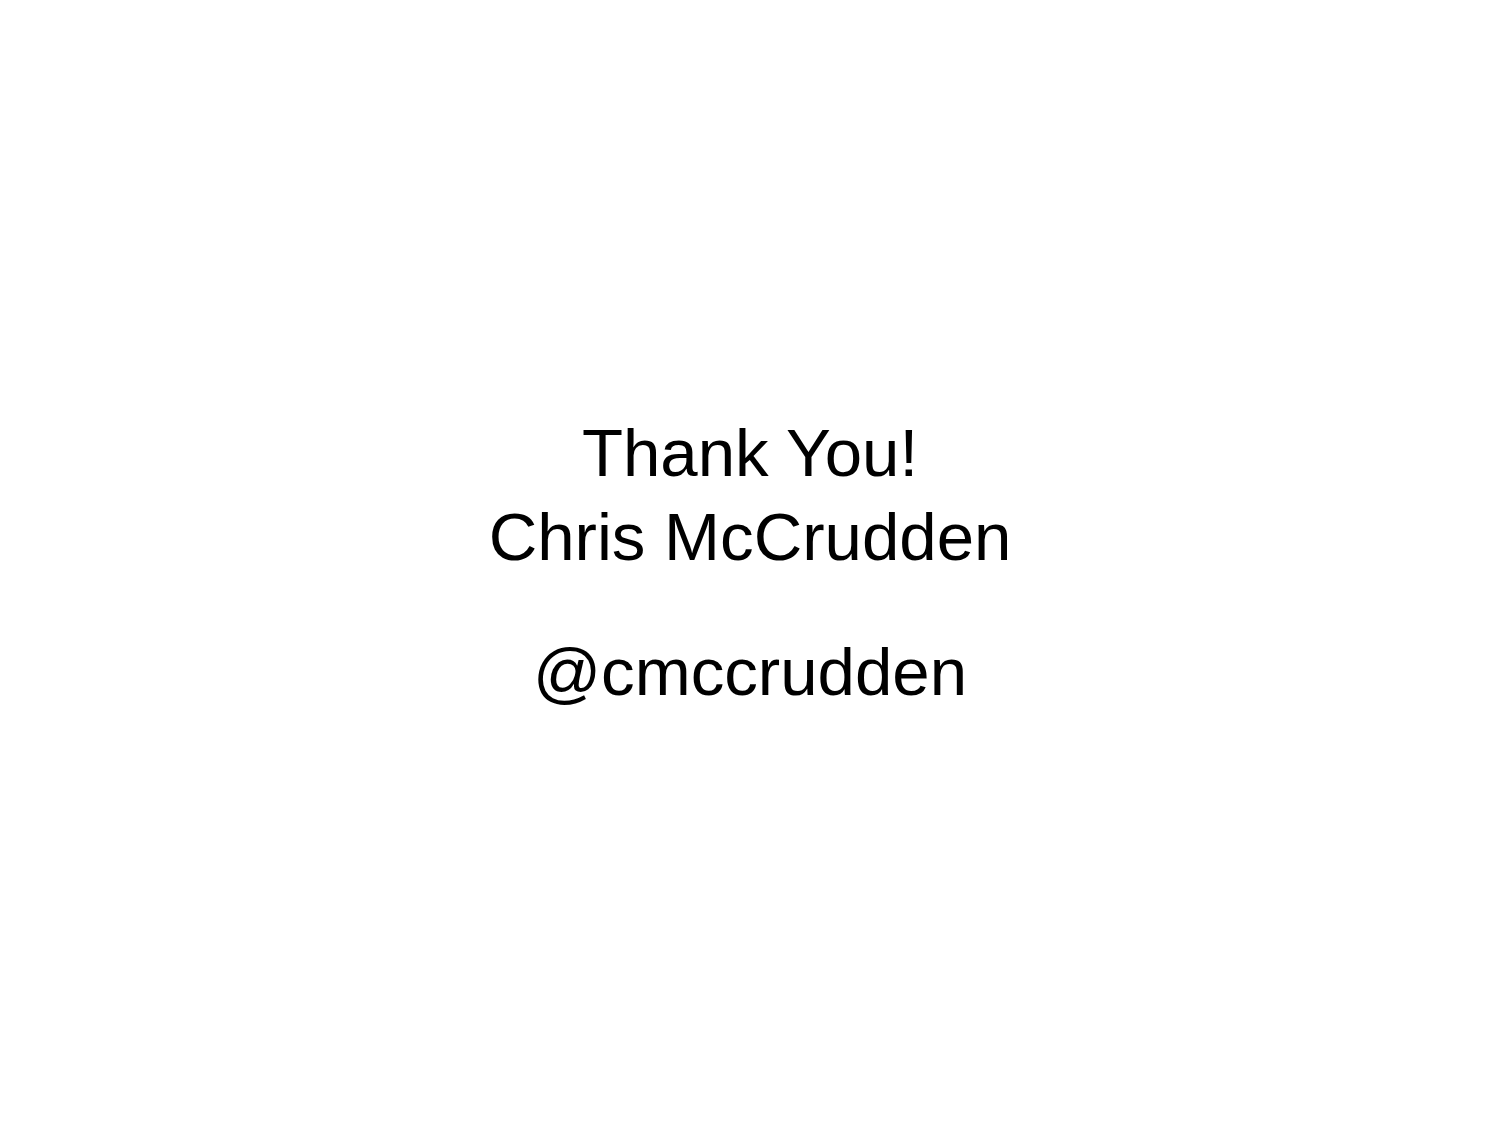Thank You!
Chris McCrudden
@cmccrudden